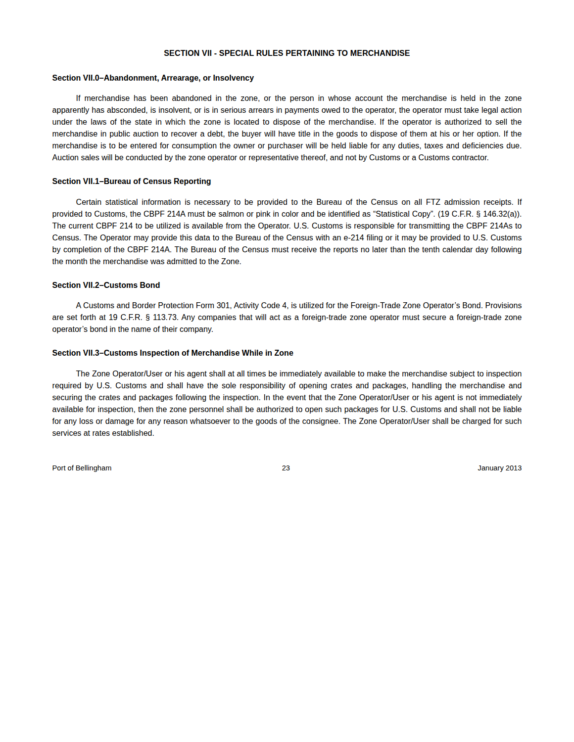SECTION VII - SPECIAL RULES PERTAINING TO MERCHANDISE
Section VII.0–Abandonment, Arrearage, or Insolvency
If merchandise has been abandoned in the zone, or the person in whose account the merchandise is held in the zone apparently has absconded, is insolvent, or is in serious arrears in payments owed to the operator, the operator must take legal action under the laws of the state in which the zone is located to dispose of the merchandise. If the operator is authorized to sell the merchandise in public auction to recover a debt, the buyer will have title in the goods to dispose of them at his or her option. If the merchandise is to be entered for consumption the owner or purchaser will be held liable for any duties, taxes and deficiencies due. Auction sales will be conducted by the zone operator or representative thereof, and not by Customs or a Customs contractor.
Section VII.1–Bureau of Census Reporting
Certain statistical information is necessary to be provided to the Bureau of the Census on all FTZ admission receipts. If provided to Customs, the CBPF 214A must be salmon or pink in color and be identified as “Statistical Copy”. (19 C.F.R. § 146.32(a)). The current CBPF 214 to be utilized is available from the Operator. U.S. Customs is responsible for transmitting the CBPF 214As to Census. The Operator may provide this data to the Bureau of the Census with an e-214 filing or it may be provided to U.S. Customs by completion of the CBPF 214A. The Bureau of the Census must receive the reports no later than the tenth calendar day following the month the merchandise was admitted to the Zone.
Section VII.2–Customs Bond
A Customs and Border Protection Form 301, Activity Code 4, is utilized for the Foreign-Trade Zone Operator’s Bond. Provisions are set forth at 19 C.F.R. § 113.73. Any companies that will act as a foreign-trade zone operator must secure a foreign-trade zone operator’s bond in the name of their company.
Section VII.3–Customs Inspection of Merchandise While in Zone
The Zone Operator/User or his agent shall at all times be immediately available to make the merchandise subject to inspection required by U.S. Customs and shall have the sole responsibility of opening crates and packages, handling the merchandise and securing the crates and packages following the inspection. In the event that the Zone Operator/User or his agent is not immediately available for inspection, then the zone personnel shall be authorized to open such packages for U.S. Customs and shall not be liable for any loss or damage for any reason whatsoever to the goods of the consignee. The Zone Operator/User shall be charged for such services at rates established.
Port of Bellingham 23 January 2013